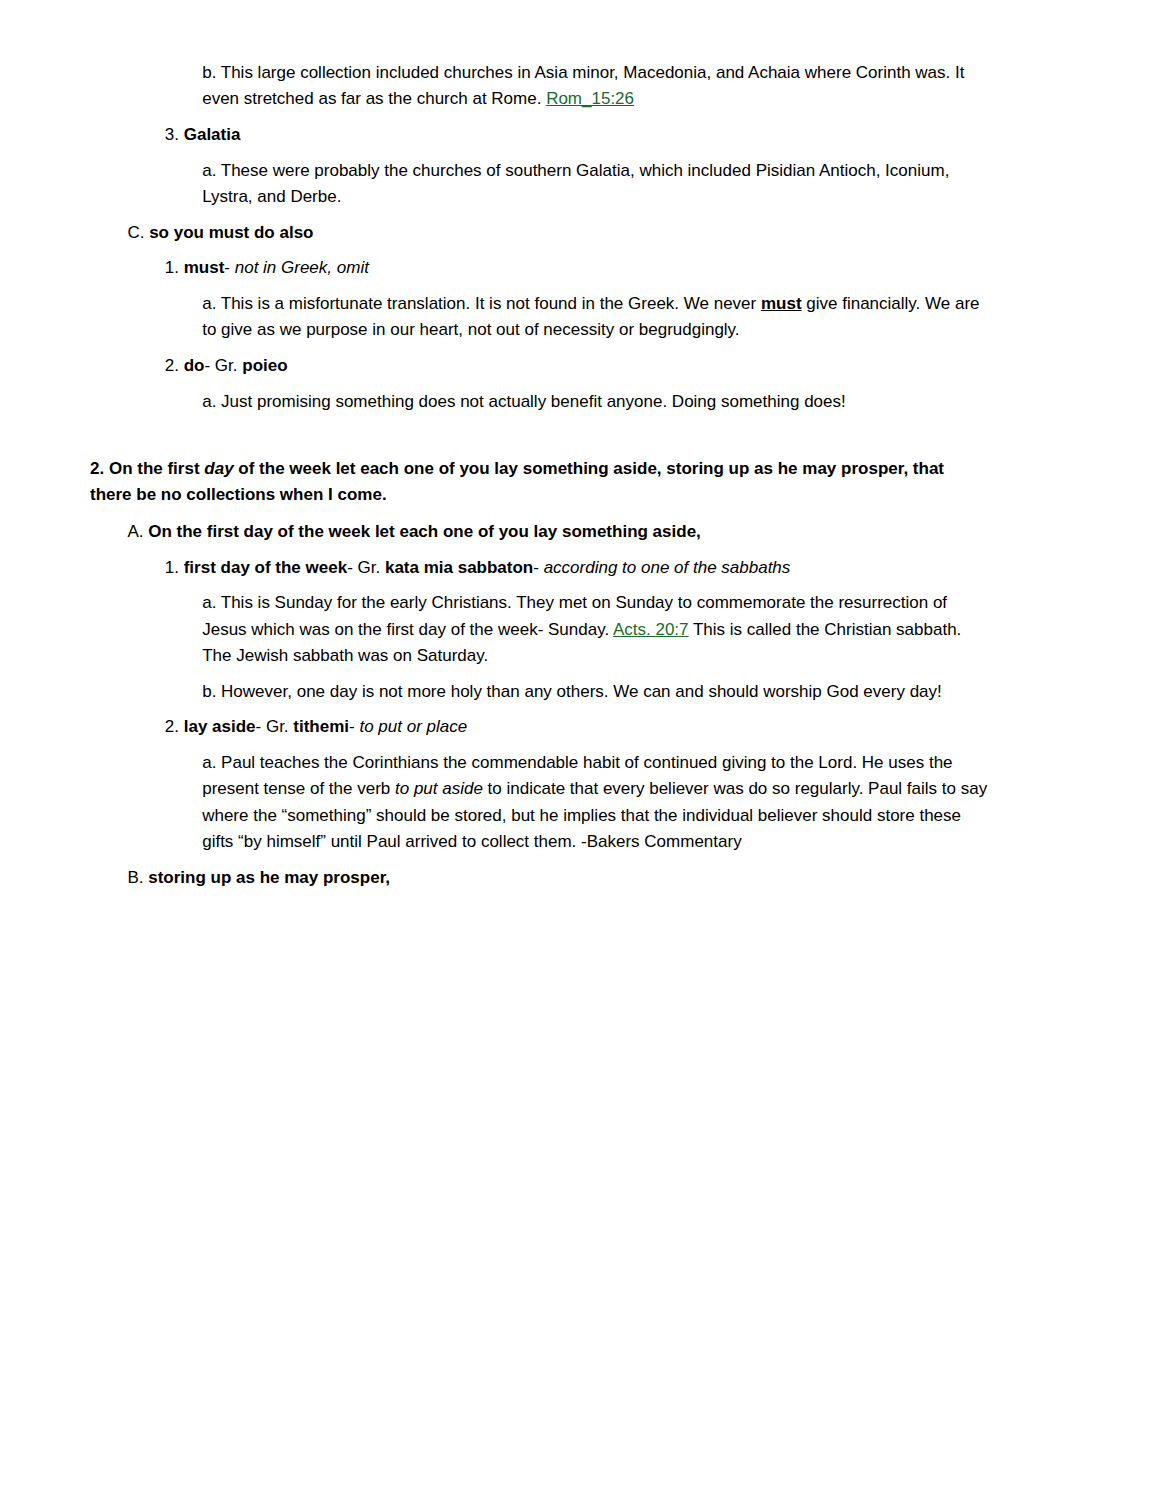b. This large collection included churches in Asia minor, Macedonia, and Achaia where Corinth was. It even stretched as far as the church at Rome. Rom_15:26
3. Galatia
a. These were probably the churches of southern Galatia, which included Pisidian Antioch, Iconium, Lystra, and Derbe.
C. so you must do also
1. must- not in Greek, omit
a. This is a misfortunate translation. It is not found in the Greek. We never must give financially. We are to give as we purpose in our heart, not out of necessity or begrudgingly.
2. do- Gr. poieo
a. Just promising something does not actually benefit anyone. Doing something does!
2. On the first day of the week let each one of you lay something aside, storing up as he may prosper, that there be no collections when I come.
A. On the first day of the week let each one of you lay something aside,
1. first day of the week- Gr. kata mia sabbaton- according to one of the sabbaths
a. This is Sunday for the early Christians. They met on Sunday to commemorate the resurrection of Jesus which was on the first day of the week- Sunday. Acts. 20:7 This is called the Christian sabbath. The Jewish sabbath was on Saturday.
b. However, one day is not more holy than any others. We can and should worship God every day!
2. lay aside- Gr. tithemi- to put or place
a. Paul teaches the Corinthians the commendable habit of continued giving to the Lord. He uses the present tense of the verb to put aside to indicate that every believer was do so regularly. Paul fails to say where the “something” should be stored, but he implies that the individual believer should store these gifts “by himself” until Paul arrived to collect them. -Bakers Commentary
B. storing up as he may prosper,